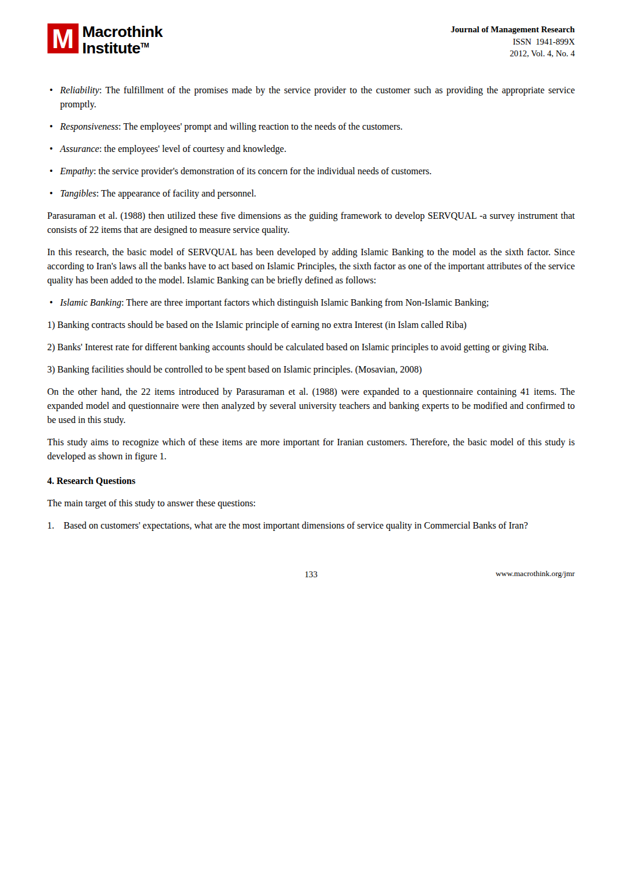M
Macrothink
InstituteTM
Journal of Management Research
ISSN 1941-899X
2012, Vol. 4, No. 4
Reliability: The fulfillment of the promises made by the service provider to the customer such as providing the appropriate service promptly.
Responsiveness: The employees' prompt and willing reaction to the needs of the customers.
Assurance: the employees' level of courtesy and knowledge.
Empathy: the service provider's demonstration of its concern for the individual needs of customers.
Tangibles: The appearance of facility and personnel.
Parasuraman et al. (1988) then utilized these five dimensions as the guiding framework to develop SERVQUAL -a survey instrument that consists of 22 items that are designed to measure service quality.
In this research, the basic model of SERVQUAL has been developed by adding Islamic Banking to the model as the sixth factor. Since according to Iran's laws all the banks have to act based on Islamic Principles, the sixth factor as one of the important attributes of the service quality has been added to the model. Islamic Banking can be briefly defined as follows:
Islamic Banking: There are three important factors which distinguish Islamic Banking from Non-Islamic Banking;
1) Banking contracts should be based on the Islamic principle of earning no extra Interest (in Islam called Riba)
2) Banks' Interest rate for different banking accounts should be calculated based on Islamic principles to avoid getting or giving Riba.
3) Banking facilities should be controlled to be spent based on Islamic principles. (Mosavian, 2008)
On the other hand, the 22 items introduced by Parasuraman et al. (1988) were expanded to a questionnaire containing 41 items. The expanded model and questionnaire were then analyzed by several university teachers and banking experts to be modified and confirmed to be used in this study.
This study aims to recognize which of these items are more important for Iranian customers. Therefore, the basic model of this study is developed as shown in figure 1.
4. Research Questions
The main target of this study to answer these questions:
1.
Based on customers' expectations, what are the most important dimensions of service quality in Commercial Banks of Iran?
133 www.macrothink.org/jmr